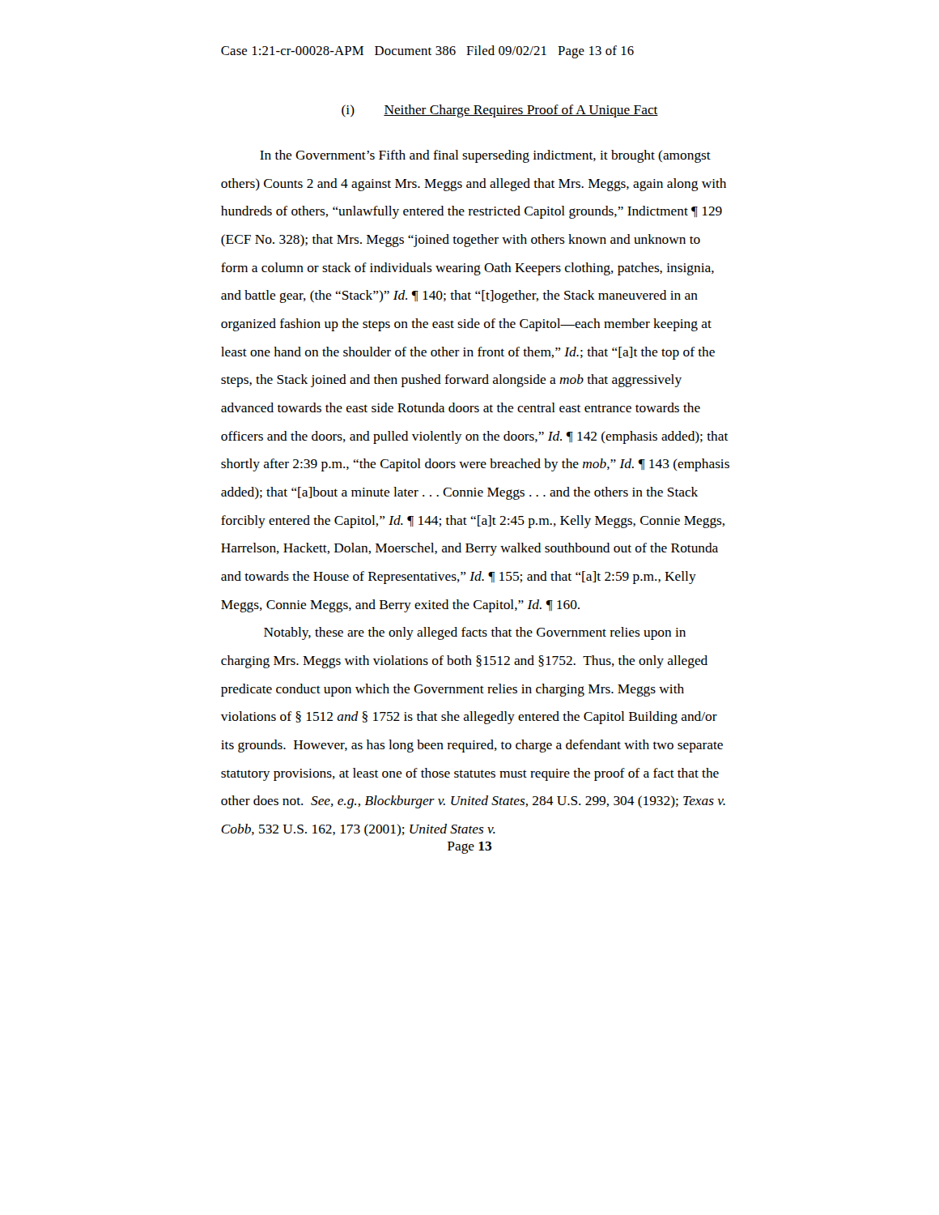Case 1:21-cr-00028-APM Document 386 Filed 09/02/21 Page 13 of 16
(i) Neither Charge Requires Proof of A Unique Fact
In the Government’s Fifth and final superseding indictment, it brought (amongst others) Counts 2 and 4 against Mrs. Meggs and alleged that Mrs. Meggs, again along with hundreds of others, “unlawfully entered the restricted Capitol grounds,” Indictment ¶ 129 (ECF No. 328); that Mrs. Meggs “joined together with others known and unknown to form a column or stack of individuals wearing Oath Keepers clothing, patches, insignia, and battle gear, (the “Stack”)” Id. ¶ 140; that “[t]ogether, the Stack maneuvered in an organized fashion up the steps on the east side of the Capitol—each member keeping at least one hand on the shoulder of the other in front of them,” Id.; that “[a]t the top of the steps, the Stack joined and then pushed forward alongside a mob that aggressively advanced towards the east side Rotunda doors at the central east entrance towards the officers and the doors, and pulled violently on the doors,” Id. ¶ 142 (emphasis added); that shortly after 2:39 p.m., “the Capitol doors were breached by the mob,” Id. ¶ 143 (emphasis added); that “[a]bout a minute later . . . Connie Meggs . . . and the others in the Stack forcibly entered the Capitol,” Id. ¶ 144; that “[a]t 2:45 p.m., Kelly Meggs, Connie Meggs, Harrelson, Hackett, Dolan, Moerschel, and Berry walked southbound out of the Rotunda and towards the House of Representatives,” Id. ¶ 155; and that “[a]t 2:59 p.m., Kelly Meggs, Connie Meggs, and Berry exited the Capitol,” Id. ¶ 160.
Notably, these are the only alleged facts that the Government relies upon in charging Mrs. Meggs with violations of both §1512 and §1752. Thus, the only alleged predicate conduct upon which the Government relies in charging Mrs. Meggs with violations of § 1512 and § 1752 is that she allegedly entered the Capitol Building and/or its grounds. However, as has long been required, to charge a defendant with two separate statutory provisions, at least one of those statutes must require the proof of a fact that the other does not. See, e.g., Blockburger v. United States, 284 U.S. 299, 304 (1932); Texas v. Cobb, 532 U.S. 162, 173 (2001); United States v.
Page 13